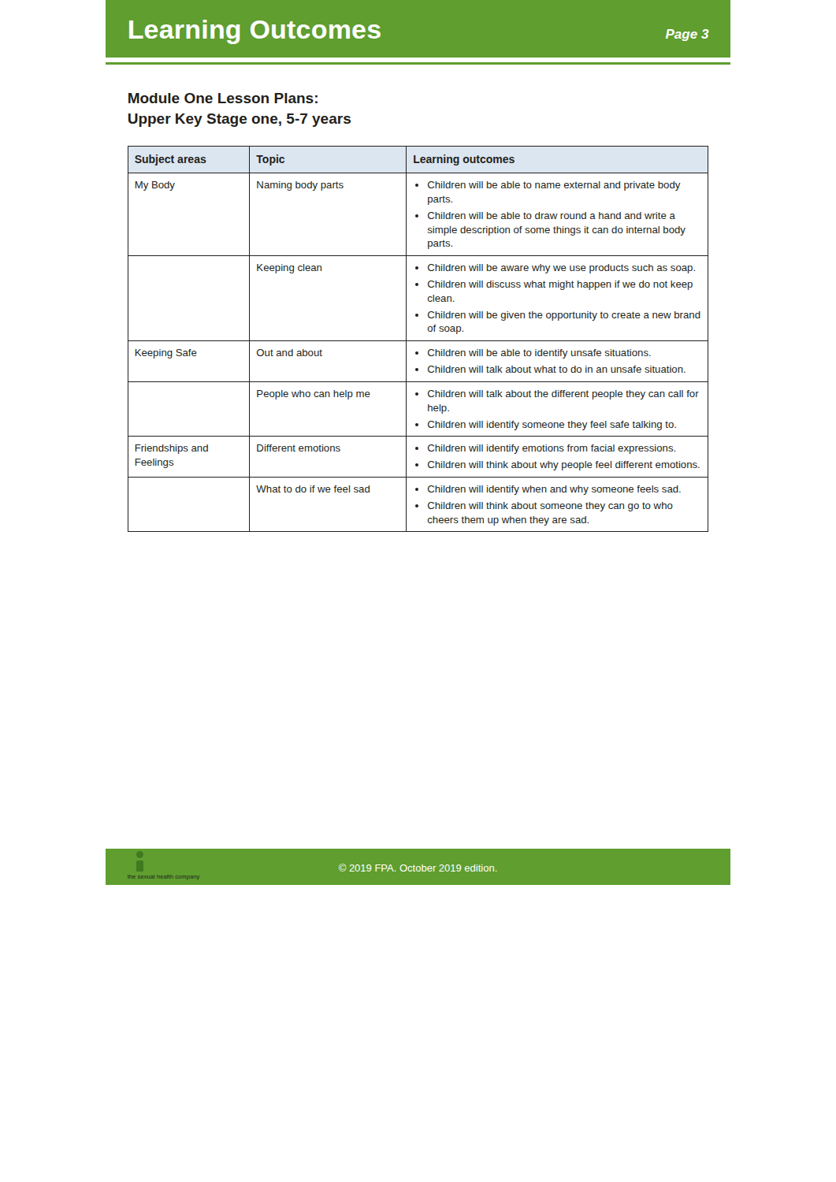Learning Outcomes
Page 3
Module One Lesson Plans: Upper Key Stage one, 5-7 years
| Subject areas | Topic | Learning outcomes |
| --- | --- | --- |
| My Body | Naming body parts | Children will be able to name external and private body parts. Children will be able to draw round a hand and write a simple description of some things it can do internal body parts. |
| | Keeping clean | Children will be aware why we use products such as soap. Children will discuss what might happen if we do not keep clean. Children will be given the opportunity to create a new brand of soap. |
| Keeping Safe | Out and about | Children will be able to identify unsafe situations. Children will talk about what to do in an unsafe situation. |
| | People who can help me | Children will talk about the different people they can call for help. Children will identify someone they feel safe talking to. |
| Friendships and Feelings | Different emotions | Children will identify emotions from facial expressions. Children will think about why people feel different emotions. |
| | What to do if we feel sad | Children will identify when and why someone feels sad. Children will think about someone they can go to who cheers them up when they are sad. |
fpa
the sexual health company
© 2019 FPA. October 2019 edition.